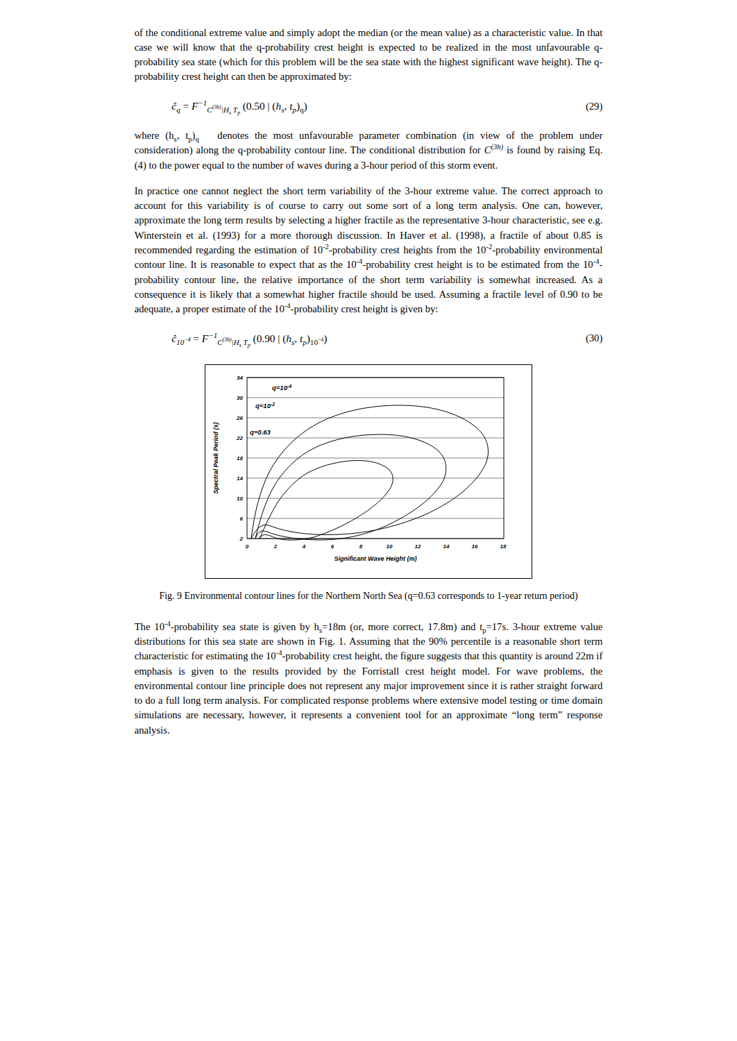of the conditional extreme value and simply adopt the median (or the mean value) as a characteristic value. In that case we will know that the q-probability crest height is expected to be realized in the most unfavourable q-probability sea state (which for this problem will be the sea state with the highest significant wave height). The q-probability crest height can then be approximated by:
ĉq = F−1C(3h)|Hs Tp (0.50 | (hs, tp)q)
(29)
where (hs, tp)q denotes the most unfavourable parameter combination (in view of the problem under consideration) along the q-probability contour line. The conditional distribution for C(3h) is found by raising Eq. (4) to the power equal to the number of waves during a 3-hour period of this storm event.
In practice one cannot neglect the short term variability of the 3-hour extreme value. The correct approach to account for this variability is of course to carry out some sort of a long term analysis. One can, however, approximate the long term results by selecting a higher fractile as the representative 3-hour characteristic, see e.g. Winterstein et al. (1993) for a more thorough discussion. In Haver et al. (1998), a fractile of about 0.85 is recommended regarding the estimation of 10-2-probability crest heights from the 10-2-probability environmental contour line. It is reasonable to expect that as the 10-4-probability crest height is to be estimated from the 10-4-probability contour line, the relative importance of the short term variability is somewhat increased. As a consequence it is likely that a somewhat higher fractile should be used. Assuming a fractile level of 0.90 to be adequate, a proper estimate of the 10-4-probability crest height is given by:
ĉ10−4 = F−1C(3h)|Hs Tp (0.90 | (hs, tp)10−4)
(30)
34 30 26 22 18 14 10 6 2 0 2 4 6 8 10 12 14 16 18 Significant Wave Height (m) Spectral Peak Period (s) q=10-4 q=10-2 q=0.63
Fig. 9 Environmental contour lines for the Northern North Sea (q=0.63 corresponds to 1-year return period)
The 10-4-probability sea state is given by hs=18m (or, more correct, 17.8m) and tp=17s. 3-hour extreme value distributions for this sea state are shown in Fig. 1. Assuming that the 90% percentile is a reasonable short term characteristic for estimating the 10-4-probability crest height, the figure suggests that this quantity is around 22m if emphasis is given to the results provided by the Forristall crest height model. For wave problems, the environmental contour line principle does not represent any major improvement since it is rather straight forward to do a full long term analysis. For complicated response problems where extensive model testing or time domain simulations are necessary, however, it represents a convenient tool for an approximate “long term” response analysis.